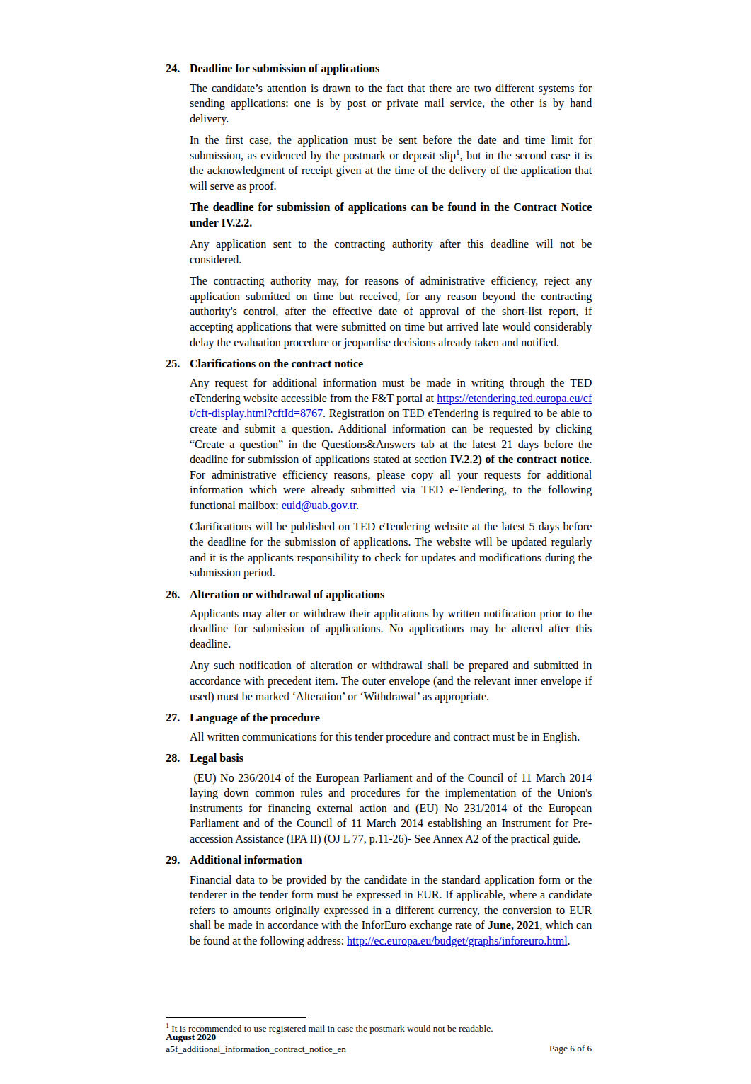24. Deadline for submission of applications
The candidate’s attention is drawn to the fact that there are two different systems for sending applications: one is by post or private mail service, the other is by hand delivery.
In the first case, the application must be sent before the date and time limit for submission, as evidenced by the postmark or deposit slip1, but in the second case it is the acknowledgment of receipt given at the time of the delivery of the application that will serve as proof.
The deadline for submission of applications can be found in the Contract Notice under IV.2.2.
Any application sent to the contracting authority after this deadline will not be considered.
The contracting authority may, for reasons of administrative efficiency, reject any application submitted on time but received, for any reason beyond the contracting authority's control, after the effective date of approval of the short-list report, if accepting applications that were submitted on time but arrived late would considerably delay the evaluation procedure or jeopardise decisions already taken and notified.
25. Clarifications on the contract notice
Any request for additional information must be made in writing through the TED eTendering website accessible from the F&T portal at https://etendering.ted.europa.eu/cft/cft-display.html?cftId=8767. Registration on TED eTendering is required to be able to create and submit a question. Additional information can be requested by clicking “Create a question” in the Questions&Answers tab at the latest 21 days before the deadline for submission of applications stated at section IV.2.2) of the contract notice. For administrative efficiency reasons, please copy all your requests for additional information which were already submitted via TED e-Tendering, to the following functional mailbox: euid@uab.gov.tr.
Clarifications will be published on TED eTendering website at the latest 5 days before the deadline for the submission of applications. The website will be updated regularly and it is the applicants responsibility to check for updates and modifications during the submission period.
26. Alteration or withdrawal of applications
Applicants may alter or withdraw their applications by written notification prior to the deadline for submission of applications. No applications may be altered after this deadline.
Any such notification of alteration or withdrawal shall be prepared and submitted in accordance with precedent item. The outer envelope (and the relevant inner envelope if used) must be marked ‘Alteration’ or ‘Withdrawal’ as appropriate.
27. Language of the procedure
All written communications for this tender procedure and contract must be in English.
28. Legal basis
(EU) No 236/2014 of the European Parliament and of the Council of 11 March 2014 laying down common rules and procedures for the implementation of the Union's instruments for financing external action and (EU) No 231/2014 of the European Parliament and of the Council of 11 March 2014 establishing an Instrument for Pre-accession Assistance (IPA II) (OJ L 77, p.11-26)- See Annex A2 of the practical guide.
29. Additional information
Financial data to be provided by the candidate in the standard application form or the tenderer in the tender form must be expressed in EUR. If applicable, where a candidate refers to amounts originally expressed in a different currency, the conversion to EUR shall be made in accordance with the InforEuro exchange rate of June, 2021, which can be found at the following address: http://ec.europa.eu/budget/graphs/inforeuro.html.
1 It is recommended to use registered mail in case the postmark would not be readable.
August 2020
a5f_additional_information_contract_notice_en
Page 6 of 6